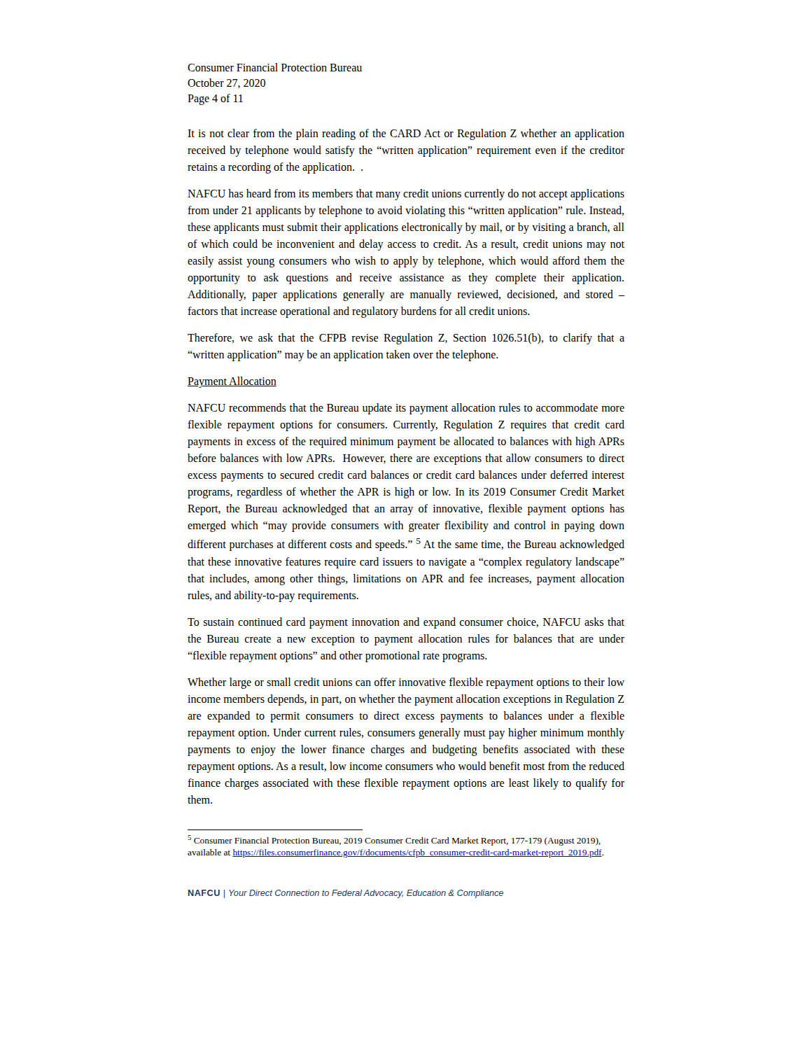Consumer Financial Protection Bureau
October 27, 2020
Page 4 of 11
It is not clear from the plain reading of the CARD Act or Regulation Z whether an application received by telephone would satisfy the “written application” requirement even if the creditor retains a recording of the application. .
NAFCU has heard from its members that many credit unions currently do not accept applications from under 21 applicants by telephone to avoid violating this “written application” rule. Instead, these applicants must submit their applications electronically by mail, or by visiting a branch, all of which could be inconvenient and delay access to credit. As a result, credit unions may not easily assist young consumers who wish to apply by telephone, which would afford them the opportunity to ask questions and receive assistance as they complete their application. Additionally, paper applications generally are manually reviewed, decisioned, and stored – factors that increase operational and regulatory burdens for all credit unions.
Therefore, we ask that the CFPB revise Regulation Z, Section 1026.51(b), to clarify that a “written application” may be an application taken over the telephone.
Payment Allocation
NAFCU recommends that the Bureau update its payment allocation rules to accommodate more flexible repayment options for consumers. Currently, Regulation Z requires that credit card payments in excess of the required minimum payment be allocated to balances with high APRs before balances with low APRs. However, there are exceptions that allow consumers to direct excess payments to secured credit card balances or credit card balances under deferred interest programs, regardless of whether the APR is high or low. In its 2019 Consumer Credit Market Report, the Bureau acknowledged that an array of innovative, flexible payment options has emerged which “may provide consumers with greater flexibility and control in paying down different purchases at different costs and speeds.” 5 At the same time, the Bureau acknowledged that these innovative features require card issuers to navigate a “complex regulatory landscape” that includes, among other things, limitations on APR and fee increases, payment allocation rules, and ability-to-pay requirements.
To sustain continued card payment innovation and expand consumer choice, NAFCU asks that the Bureau create a new exception to payment allocation rules for balances that are under “flexible repayment options” and other promotional rate programs.
Whether large or small credit unions can offer innovative flexible repayment options to their low income members depends, in part, on whether the payment allocation exceptions in Regulation Z are expanded to permit consumers to direct excess payments to balances under a flexible repayment option. Under current rules, consumers generally must pay higher minimum monthly payments to enjoy the lower finance charges and budgeting benefits associated with these repayment options. As a result, low income consumers who would benefit most from the reduced finance charges associated with these flexible repayment options are least likely to qualify for them.
5 Consumer Financial Protection Bureau, 2019 Consumer Credit Card Market Report, 177-179 (August 2019), available at https://files.consumerfinance.gov/f/documents/cfpb_consumer-credit-card-market-report_2019.pdf.
NAFCU|Your Direct Connection to Federal Advocacy, Education & Compliance